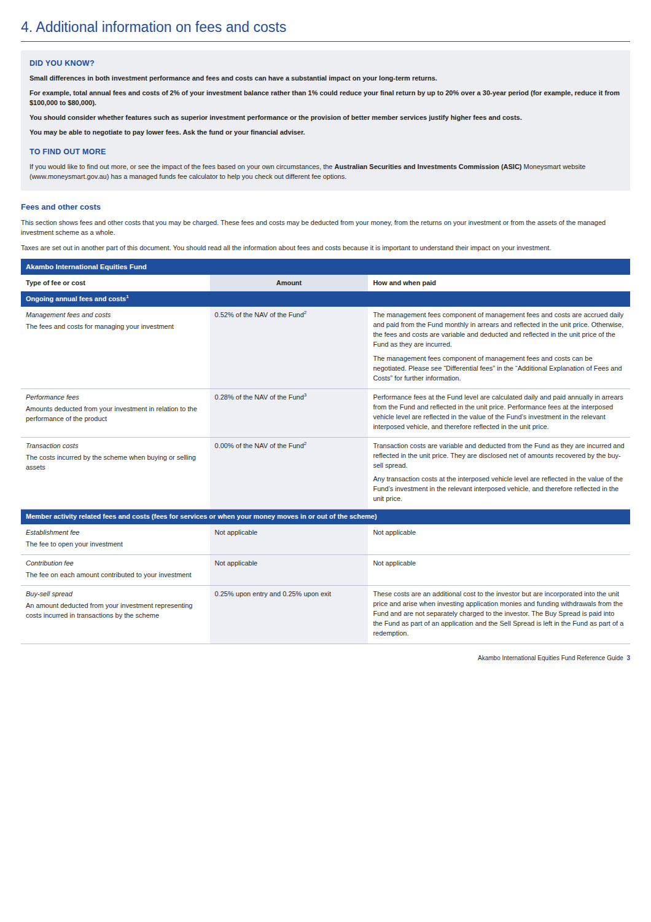4. Additional information on fees and costs
DID YOU KNOW?
Small differences in both investment performance and fees and costs can have a substantial impact on your long-term returns.
For example, total annual fees and costs of 2% of your investment balance rather than 1% could reduce your final return by up to 20% over a 30-year period (for example, reduce it from $100,000 to $80,000).
You should consider whether features such as superior investment performance or the provision of better member services justify higher fees and costs.
You may be able to negotiate to pay lower fees. Ask the fund or your financial adviser.
TO FIND OUT MORE
If you would like to find out more, or see the impact of the fees based on your own circumstances, the Australian Securities and Investments Commission (ASIC) Moneysmart website (www.moneysmart.gov.au) has a managed funds fee calculator to help you check out different fee options.
Fees and other costs
This section shows fees and other costs that you may be charged. These fees and costs may be deducted from your money, from the returns on your investment or from the assets of the managed investment scheme as a whole.
Taxes are set out in another part of this document. You should read all the information about fees and costs because it is important to understand their impact on your investment.
| Akambo International Equities Fund |
| --- |
| Type of fee or cost | Amount | How and when paid |
| Ongoing annual fees and costs 1 |
| Management fees and costs The fees and costs for managing your investment | 0.52% of the NAV of the Fund 2 | The management fees component of management fees and costs are accrued daily and paid from the Fund monthly in arrears and reflected in the unit price. Otherwise, the fees and costs are variable and deducted and reflected in the unit price of the Fund as they are incurred. The management fees component of management fees and costs can be negotiated. Please see “Differential fees” in the “Additional Explanation of Fees and Costs” for further information. |
| Performance fees Amounts deducted from your investment in relation to the performance of the product | 0.28% of the NAV of the Fund 3 | Performance fees at the Fund level are calculated daily and paid annually in arrears from the Fund and reflected in the unit price. Performance fees at the interposed vehicle level are reflected in the value of the Fund’s investment in the relevant interposed vehicle, and therefore reflected in the unit price. |
| Transaction costs The costs incurred by the scheme when buying or selling assets | 0.00% of the NAV of the Fund 2 | Transaction costs are variable and deducted from the Fund as they are incurred and reflected in the unit price. They are disclosed net of amounts recovered by the buy-sell spread. Any transaction costs at the interposed vehicle level are reflected in the value of the Fund’s investment in the relevant interposed vehicle, and therefore reflected in the unit price. |
| Member activity related fees and costs (fees for services or when your money moves in or out of the scheme) |
| Establishment fee The fee to open your investment | Not applicable | Not applicable |
| Contribution fee The fee on each amount contributed to your investment | Not applicable | Not applicable |
| Buy-sell spread An amount deducted from your investment representing costs incurred in transactions by the scheme | 0.25% upon entry and 0.25% upon exit | These costs are an additional cost to the investor but are incorporated into the unit price and arise when investing application monies and funding withdrawals from the Fund and are not separately charged to the investor. The Buy Spread is paid into the Fund as part of an application and the Sell Spread is left in the Fund as part of a redemption. |
Akambo International Equities Fund Reference Guide 3